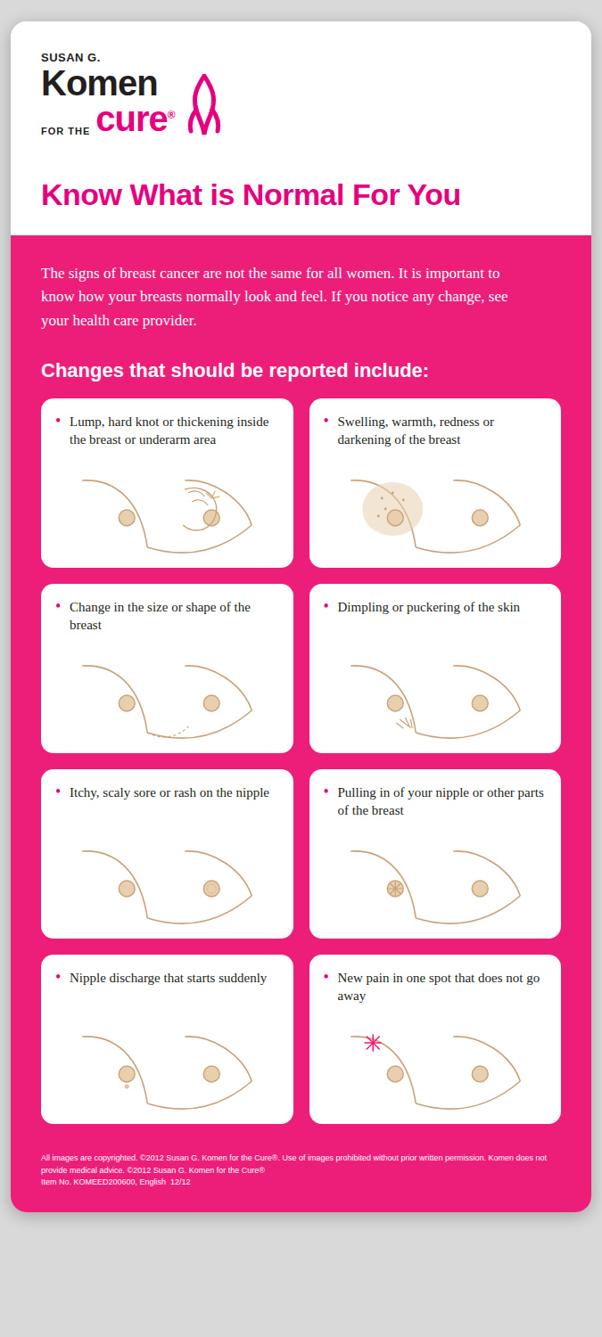Susan G. Komen for the cure®
Know What is Normal For You
The signs of breast cancer are not the same for all women. It is important to know how your breasts normally look and feel. If you notice any change, see your health care provider.
Changes that should be reported include:
Lump, hard knot or thickening inside the breast or underarm area
Swelling, warmth, redness or darkening of the breast
Change in the size or shape of the breast
Dimpling or puckering of the skin
Itchy, scaly sore or rash on the nipple
Pulling in of your nipple or other parts of the breast
Nipple discharge that starts suddenly
New pain in one spot that does not go away
All images are copyrighted. ©2012 Susan G. Komen for the Cure®. Use of images prohibited without prior written permission. Komen does not provide medical advice. ©2012 Susan G. Komen for the Cure®
Item No. KOMEED200600, English 12/12